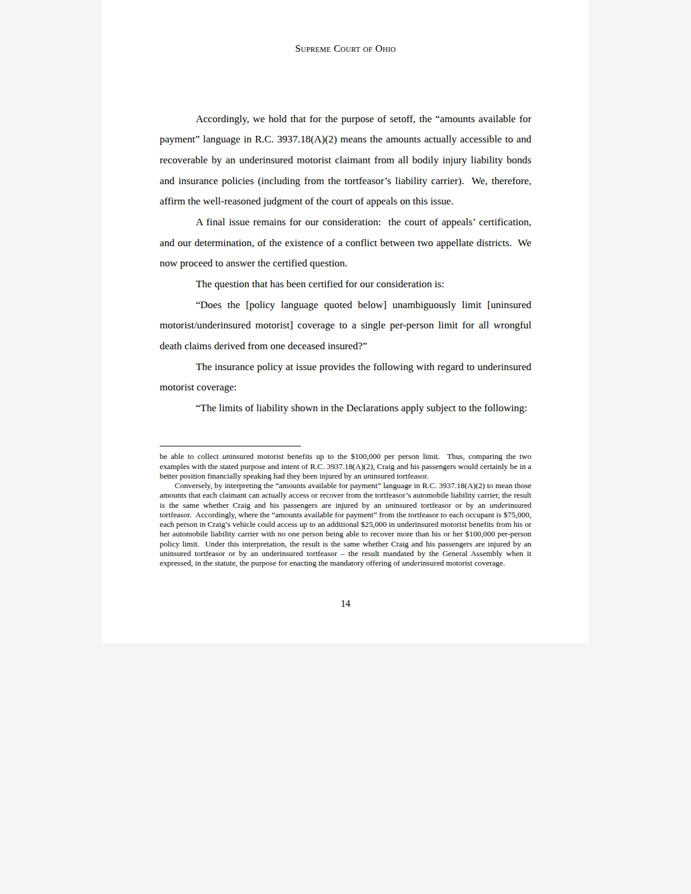Supreme Court of Ohio
Accordingly, we hold that for the purpose of setoff, the “amounts available for payment” language in R.C. 3937.18(A)(2) means the amounts actually accessible to and recoverable by an underinsured motorist claimant from all bodily injury liability bonds and insurance policies (including from the tortfeasor’s liability carrier). We, therefore, affirm the well-reasoned judgment of the court of appeals on this issue.
A final issue remains for our consideration: the court of appeals’ certification, and our determination, of the existence of a conflict between two appellate districts. We now proceed to answer the certified question.
The question that has been certified for our consideration is:
“Does the [policy language quoted below] unambiguously limit [uninsured motorist/underinsured motorist] coverage to a single per-person limit for all wrongful death claims derived from one deceased insured?”
The insurance policy at issue provides the following with regard to underinsured motorist coverage:
“The limits of liability shown in the Declarations apply subject to the following:
be able to collect uninsured motorist benefits up to the $100,000 per person limit. Thus, comparing the two examples with the stated purpose and intent of R.C. 3937.18(A)(2), Craig and his passengers would certainly be in a better position financially speaking had they been injured by an uninsured tortfeasor.
Conversely, by interpreting the “amounts available for payment” language in R.C. 3937.18(A)(2) to mean those amounts that each claimant can actually access or recover from the tortfeasor’s automobile liability carrier, the result is the same whether Craig and his passengers are injured by an uninsured tortfeasor or by an underinsured tortfeasor. Accordingly, where the “amounts available for payment” from the tortfeasor to each occupant is $75,000, each person in Craig’s vehicle could access up to an additional $25,000 in underinsured motorist benefits from his or her automobile liability carrier with no one person being able to recover more than his or her $100,000 per-person policy limit. Under this interpretation, the result is the same whether Craig and his passengers are injured by an uninsured tortfeasor or by an underinsured tortfeasor – the result mandated by the General Assembly when it expressed, in the statute, the purpose for enacting the mandatory offering of underinsured motorist coverage.
14